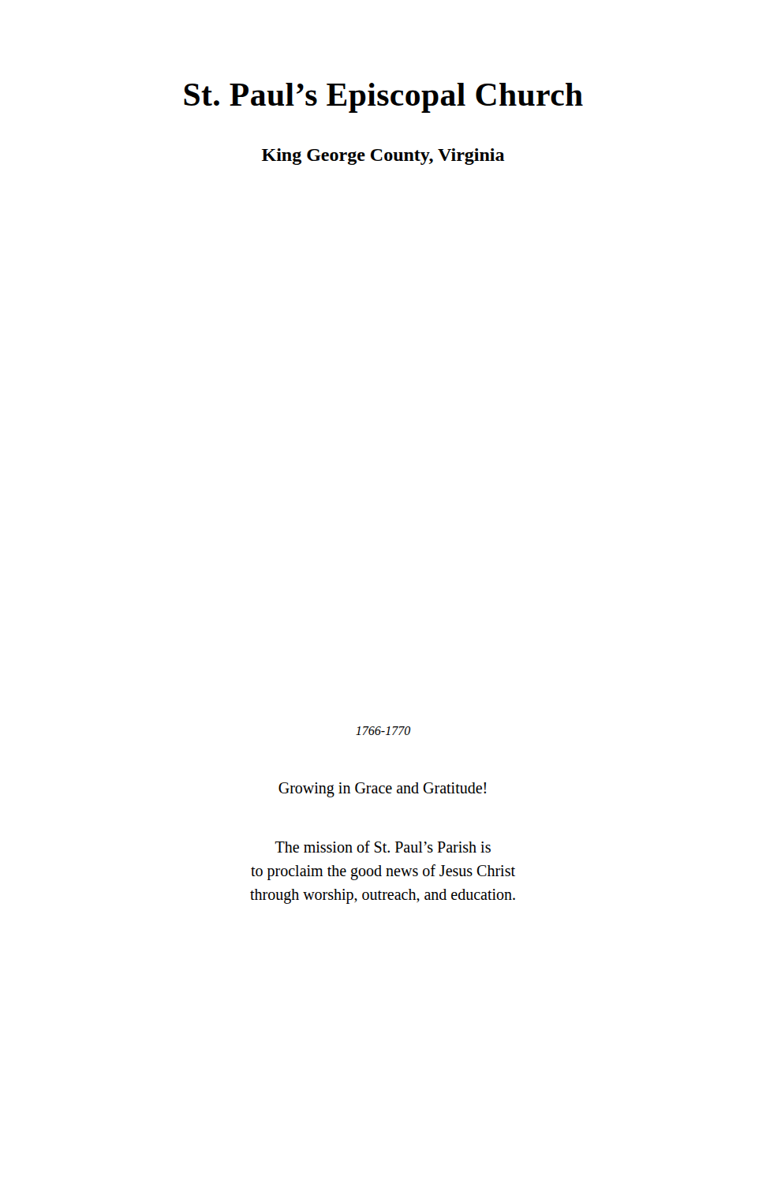St. Paul’s Episcopal Church
King George County, Virginia
1766-1770
Growing in Grace and Gratitude!
The mission of St. Paul’s Parish is
to proclaim the good news of Jesus Christ
through worship, outreach, and education.